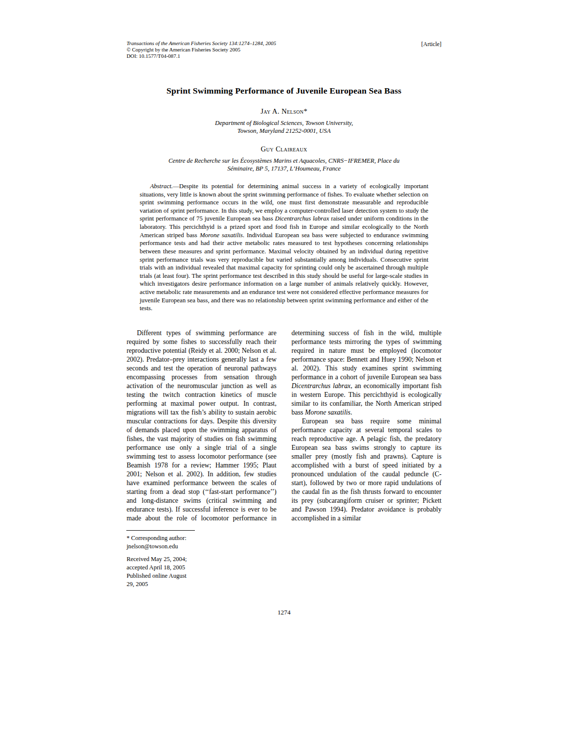Transactions of the American Fisheries Society 134:1274–1284, 2005
© Copyright by the American Fisheries Society 2005
DOI: 10.1577/T04-087.1
[Article]
Sprint Swimming Performance of Juvenile European Sea Bass
Jay A. Nelson*
Department of Biological Sciences, Towson University,
Towson, Maryland 21252-0001, USA
Guy Claireaux
Centre de Recherche sur les Écosystèmes Marins et Aquacoles, CNRS−IFREMER, Place du
Séminaire, BP 5, 17137, L’Houmeau, France
Abstract.—Despite its potential for determining animal success in a variety of ecologically important situations, very little is known about the sprint swimming performance of fishes. To evaluate whether selection on sprint swimming performance occurs in the wild, one must first demonstrate measurable and reproducible variation of sprint performance. In this study, we employ a computer-controlled laser detection system to study the sprint performance of 75 juvenile European sea bass Dicentrarchus labrax raised under uniform conditions in the laboratory. This percichthyid is a prized sport and food fish in Europe and similar ecologically to the North American striped bass Morone saxatilis. Individual European sea bass were subjected to endurance swimming performance tests and had their active metabolic rates measured to test hypotheses concerning relationships between these measures and sprint performance. Maximal velocity obtained by an individual during repetitive sprint performance trials was very reproducible but varied substantially among individuals. Consecutive sprint trials with an individual revealed that maximal capacity for sprinting could only be ascertained through multiple trials (at least four). The sprint performance test described in this study should be useful for large-scale studies in which investigators desire performance information on a large number of animals relatively quickly. However, active metabolic rate measurements and an endurance test were not considered effective performance measures for juvenile European sea bass, and there was no relationship between sprint swimming performance and either of the tests.
Different types of swimming performance are required by some fishes to successfully reach their reproductive potential (Reidy et al. 2000; Nelson et al. 2002). Predator–prey interactions generally last a few seconds and test the operation of neuronal pathways encompassing processes from sensation through activation of the neuromuscular junction as well as testing the twitch contraction kinetics of muscle performing at maximal power output. In contrast, migrations will tax the fish’s ability to sustain aerobic muscular contractions for days. Despite this diversity of demands placed upon the swimming apparatus of fishes, the vast majority of studies on fish swimming performance use only a single trial of a single swimming test to assess locomotor performance (see Beamish 1978 for a review; Hammer 1995; Plaut 2001; Nelson et al. 2002). In addition, few studies have examined performance between the scales of starting from a dead stop (‘‘fast-start performance’’) and long-distance swims (critical swimming and endurance tests). If successful inference is ever to be made about the role of locomotor performance in determining success of fish in the wild, multiple performance tests mirroring the types of swimming required in nature must be employed (locomotor performance space: Bennett and Huey 1990; Nelson et al. 2002). This study examines sprint swimming performance in a cohort of juvenile European sea bass Dicentrarchus labrax, an economically important fish in western Europe. This percichthyid is ecologically similar to its confamiliar, the North American striped bass Morone saxatilis.
European sea bass require some minimal performance capacity at several temporal scales to reach reproductive age. A pelagic fish, the predatory European sea bass swims strongly to capture its smaller prey (mostly fish and prawns). Capture is accomplished with a burst of speed initiated by a pronounced undulation of the caudal peduncle (C-start), followed by two or more rapid undulations of the caudal fin as the fish thrusts forward to encounter its prey (subcarangiform cruiser or sprinter; Pickett and Pawson 1994). Predator avoidance is probably accomplished in a similar
* Corresponding author: jnelson@towson.edu
Received May 25, 2004; accepted April 18, 2005
Published online August 29, 2005
1274